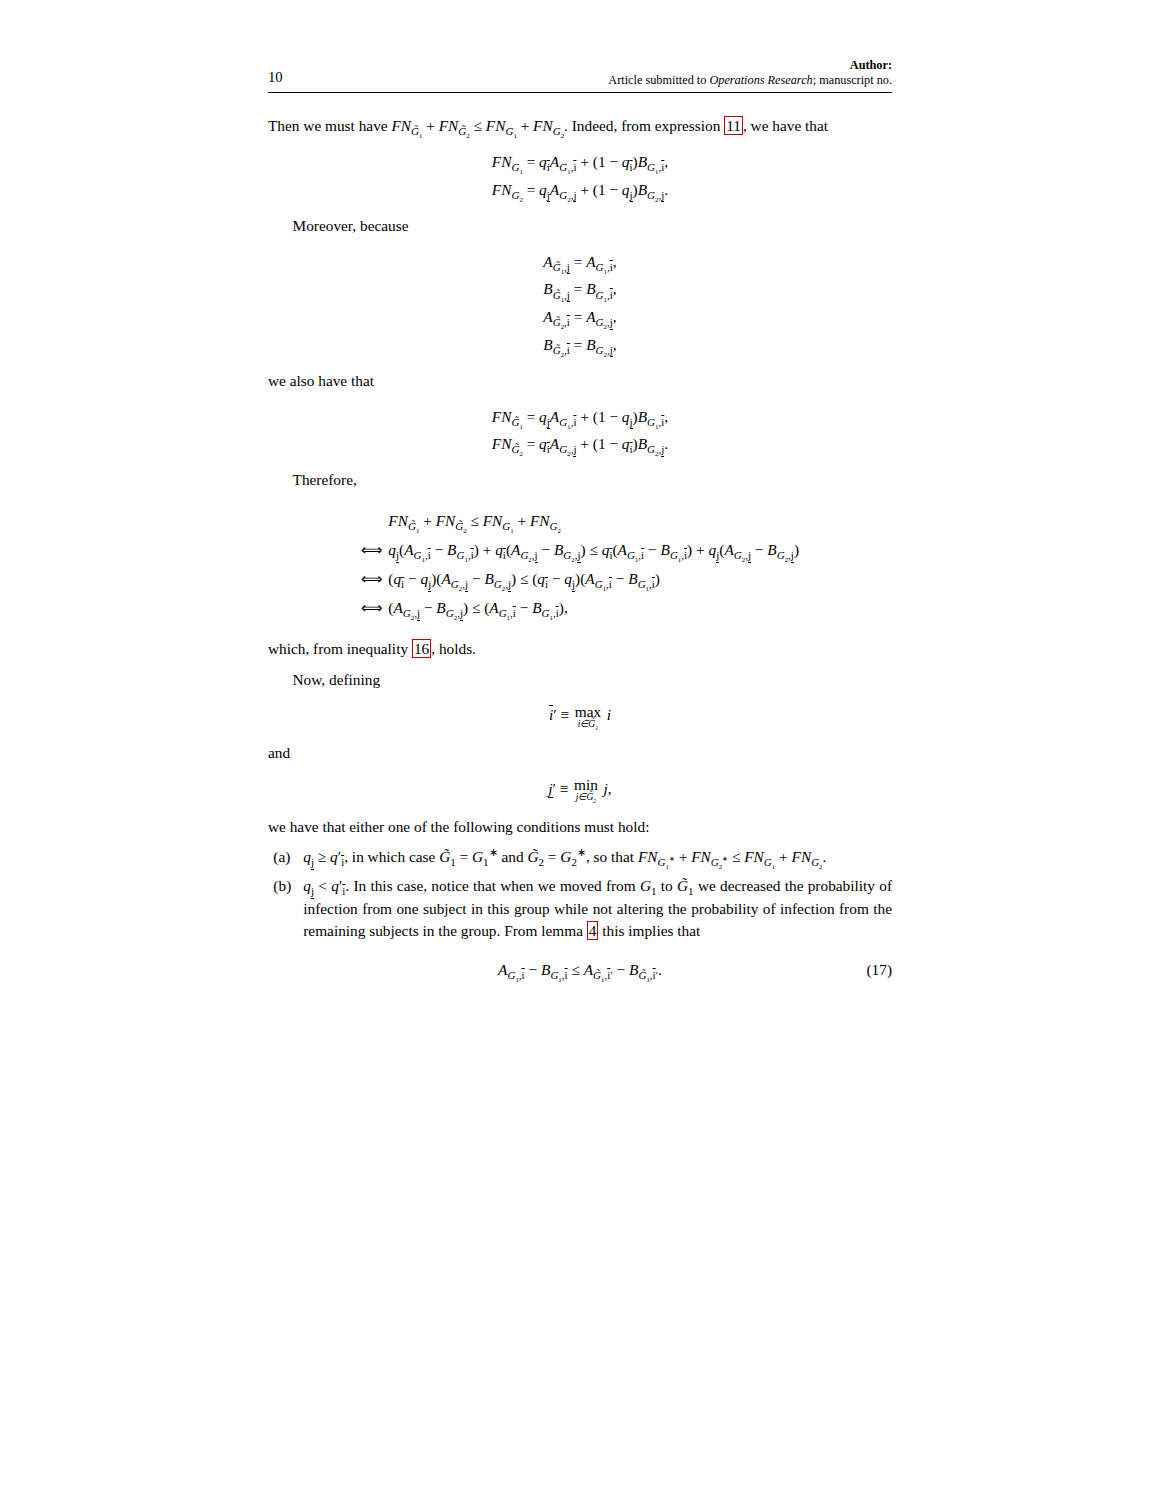10
Author:
Article submitted to Operations Research; manuscript no.
Then we must have FNG̃1 + FNG̃2 ≤ FNG1 + FNG2. Indeed, from expression 11, we have that
FNG1 = qiAG1,i + (1 − qi)BG1,i,
FNG2 = qjAG2,j + (1 − qj)BG2,j.
Moreover, because
AG̃1,j = AG1,i,
BG̃1,j = BG1,i,
AG̃2,i = AG2,j,
BG̃2,i = BG2,j,
we also have that
FNG̃1 = qjAG1,i + (1 − qj)BG1,i,
FNG̃2 = qiAG2,j + (1 − qi)BG2,j.
Therefore,
FNG̃1 + FNG̃2 ≤ FNG1 + FNG2
⟺
qj(AG1,i − BG1,i) + qi(AG2,j − BG2,j) ≤ qi(AG1,i − BG1,i) + qj(AG2,j − BG2,j)
⟺
(qi − qj)(AG2,j − BG2,j) ≤ (qi − qj)(AG1,i − BG1,i)
⟺
(AG2,j − BG2,j) ≤ (AG1,i − BG1,i),
which, from inequality 16, holds.
Now, defining
i′ ≡ max i∈G̃1 i
and
j′ ≡ min j∈G̃2 j,
we have that either one of the following conditions must hold:
(a) qj ≥ q′i, in which case G̃1 = G1∗ and G̃2 = G2∗, so that FNG1∗ + FNG2∗ ≤ FNG1 + FNG2.
(b) qj < q′i. In this case, notice that when we moved from G1 to G̃1 we decreased the probability of infection from one subject in this group while not altering the probability of infection from the remaining subjects in the group. From lemma 4 this implies that
AG1,i − BG1,i ≤ AG̃1,i′ − BG̃1,i′. (17)